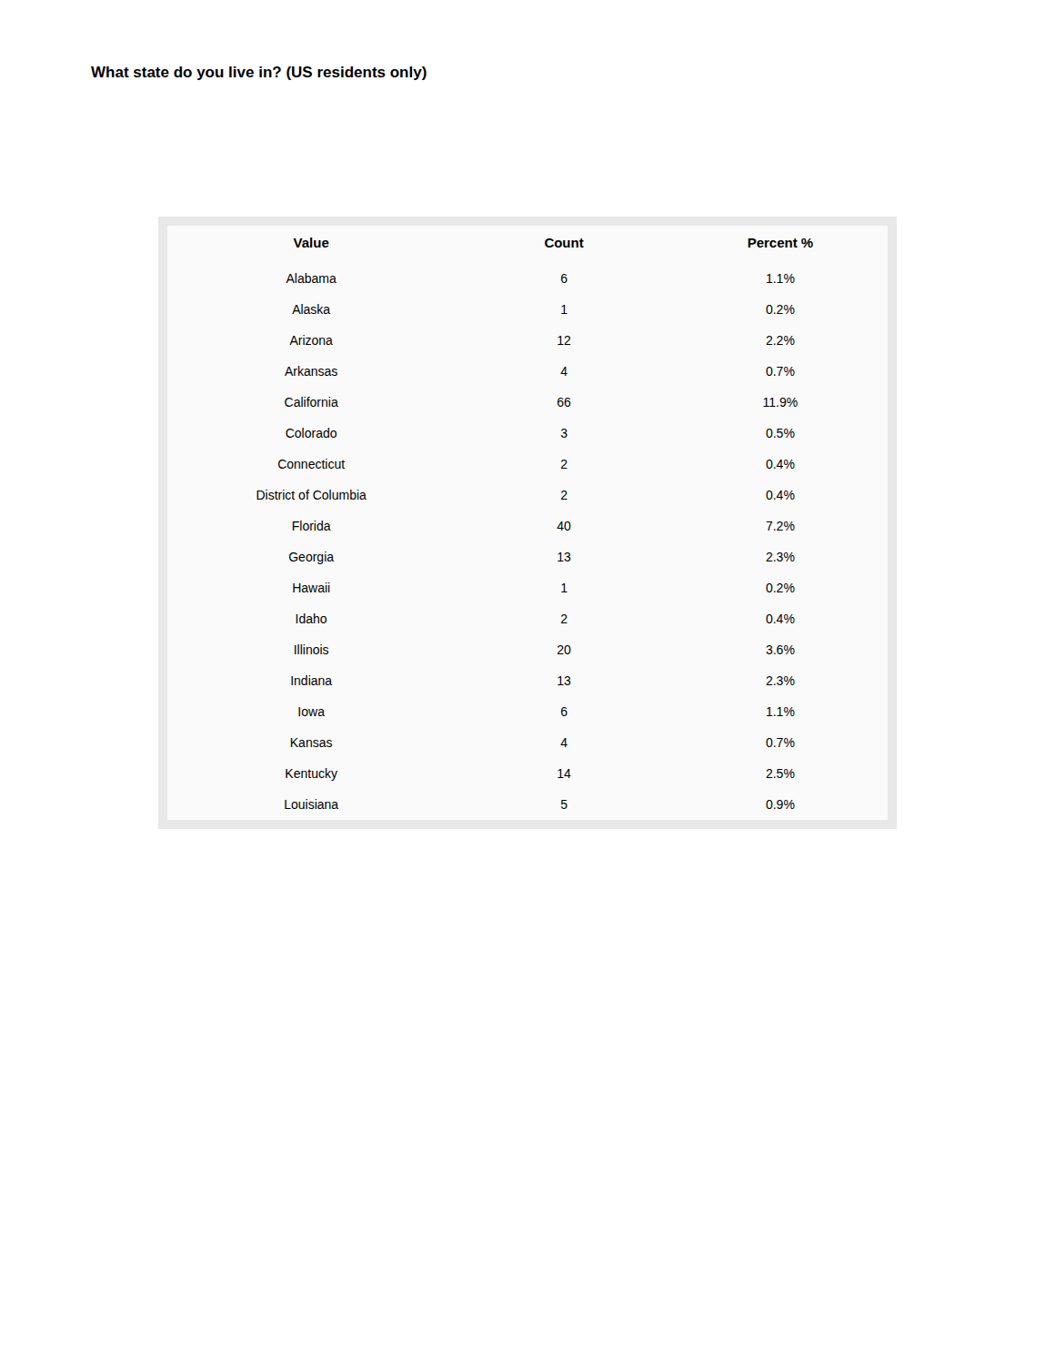What state do you live in? (US residents only)
| Value | Count | Percent % |
| --- | --- | --- |
| Alabama | 6 | 1.1% |
| Alaska | 1 | 0.2% |
| Arizona | 12 | 2.2% |
| Arkansas | 4 | 0.7% |
| California | 66 | 11.9% |
| Colorado | 3 | 0.5% |
| Connecticut | 2 | 0.4% |
| District of Columbia | 2 | 0.4% |
| Florida | 40 | 7.2% |
| Georgia | 13 | 2.3% |
| Hawaii | 1 | 0.2% |
| Idaho | 2 | 0.4% |
| Illinois | 20 | 3.6% |
| Indiana | 13 | 2.3% |
| Iowa | 6 | 1.1% |
| Kansas | 4 | 0.7% |
| Kentucky | 14 | 2.5% |
| Louisiana | 5 | 0.9% |